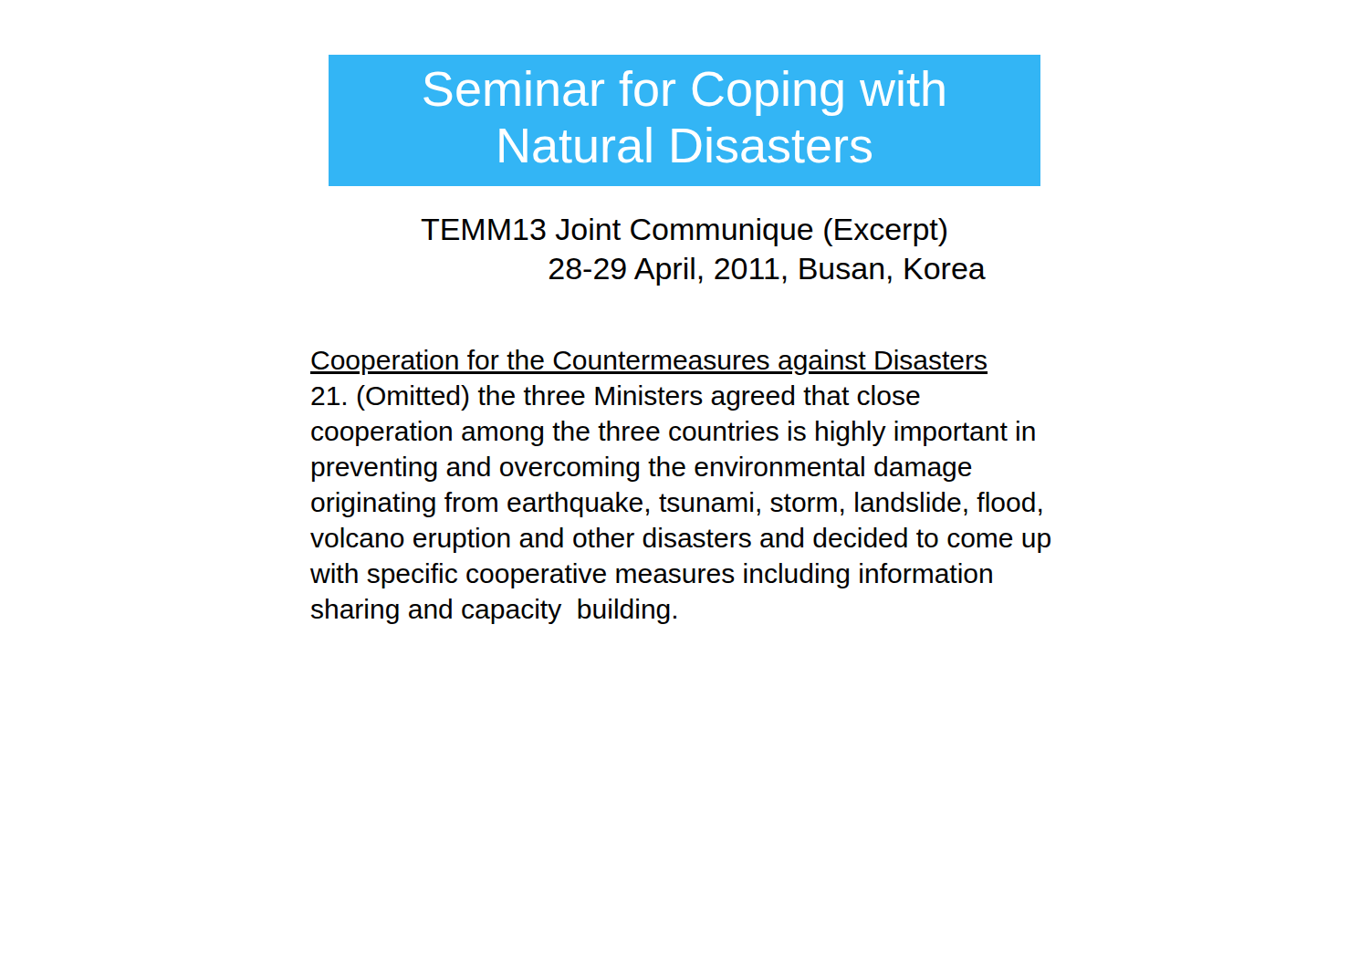Seminar for Coping with Natural Disasters
TEMM13 Joint Communique (Excerpt) 28-29 April, 2011, Busan, Korea
Cooperation for the Countermeasures against Disasters
21. (Omitted) the three Ministers agreed that close cooperation among the three countries is highly important in preventing and overcoming the environmental damage originating from earthquake, tsunami, storm, landslide, flood, volcano eruption and other disasters and decided to come up with specific cooperative measures including information sharing and capacity building.